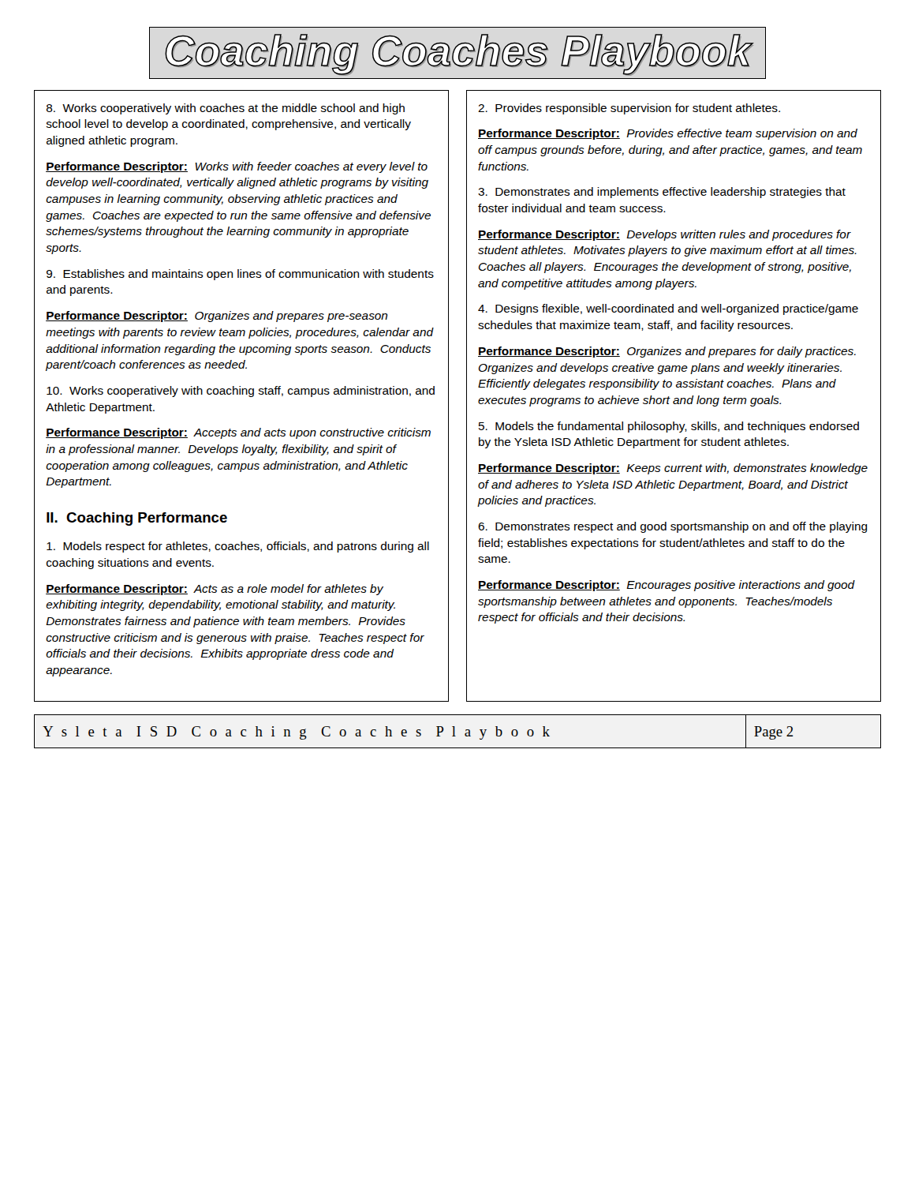Coaching Coaches Playbook
8. Works cooperatively with coaches at the middle school and high school level to develop a coordinated, comprehensive, and vertically aligned athletic program.
Performance Descriptor: Works with feeder coaches at every level to develop well-coordinated, vertically aligned athletic programs by visiting campuses in learning community, observing athletic practices and games. Coaches are expected to run the same offensive and defensive schemes/systems throughout the learning community in appropriate sports.
9. Establishes and maintains open lines of communication with students and parents.
Performance Descriptor: Organizes and prepares pre-season meetings with parents to review team policies, procedures, calendar and additional information regarding the upcoming sports season. Conducts parent/coach conferences as needed.
10. Works cooperatively with coaching staff, campus administration, and Athletic Department.
Performance Descriptor: Accepts and acts upon constructive criticism in a professional manner. Develops loyalty, flexibility, and spirit of cooperation among colleagues, campus administration, and Athletic Department.
II. Coaching Performance
1. Models respect for athletes, coaches, officials, and patrons during all coaching situations and events.
Performance Descriptor: Acts as a role model for athletes by exhibiting integrity, dependability, emotional stability, and maturity. Demonstrates fairness and patience with team members. Provides constructive criticism and is generous with praise. Teaches respect for officials and their decisions. Exhibits appropriate dress code and appearance.
2. Provides responsible supervision for student athletes.
Performance Descriptor: Provides effective team supervision on and off campus grounds before, during, and after practice, games, and team functions.
3. Demonstrates and implements effective leadership strategies that foster individual and team success.
Performance Descriptor: Develops written rules and procedures for student athletes. Motivates players to give maximum effort at all times. Coaches all players. Encourages the development of strong, positive, and competitive attitudes among players.
4. Designs flexible, well-coordinated and well-organized practice/game schedules that maximize team, staff, and facility resources.
Performance Descriptor: Organizes and prepares for daily practices. Organizes and develops creative game plans and weekly itineraries. Efficiently delegates responsibility to assistant coaches. Plans and executes programs to achieve short and long term goals.
5. Models the fundamental philosophy, skills, and techniques endorsed by the Ysleta ISD Athletic Department for student athletes.
Performance Descriptor: Keeps current with, demonstrates knowledge of and adheres to Ysleta ISD Athletic Department, Board, and District policies and practices.
6. Demonstrates respect and good sportsmanship on and off the playing field; establishes expectations for student/athletes and staff to do the same.
Performance Descriptor: Encourages positive interactions and good sportsmanship between athletes and opponents. Teaches/models respect for officials and their decisions.
Y s l e t a I S D C o a c h i n g C o a c h e s P l a y b o o k
Page 2